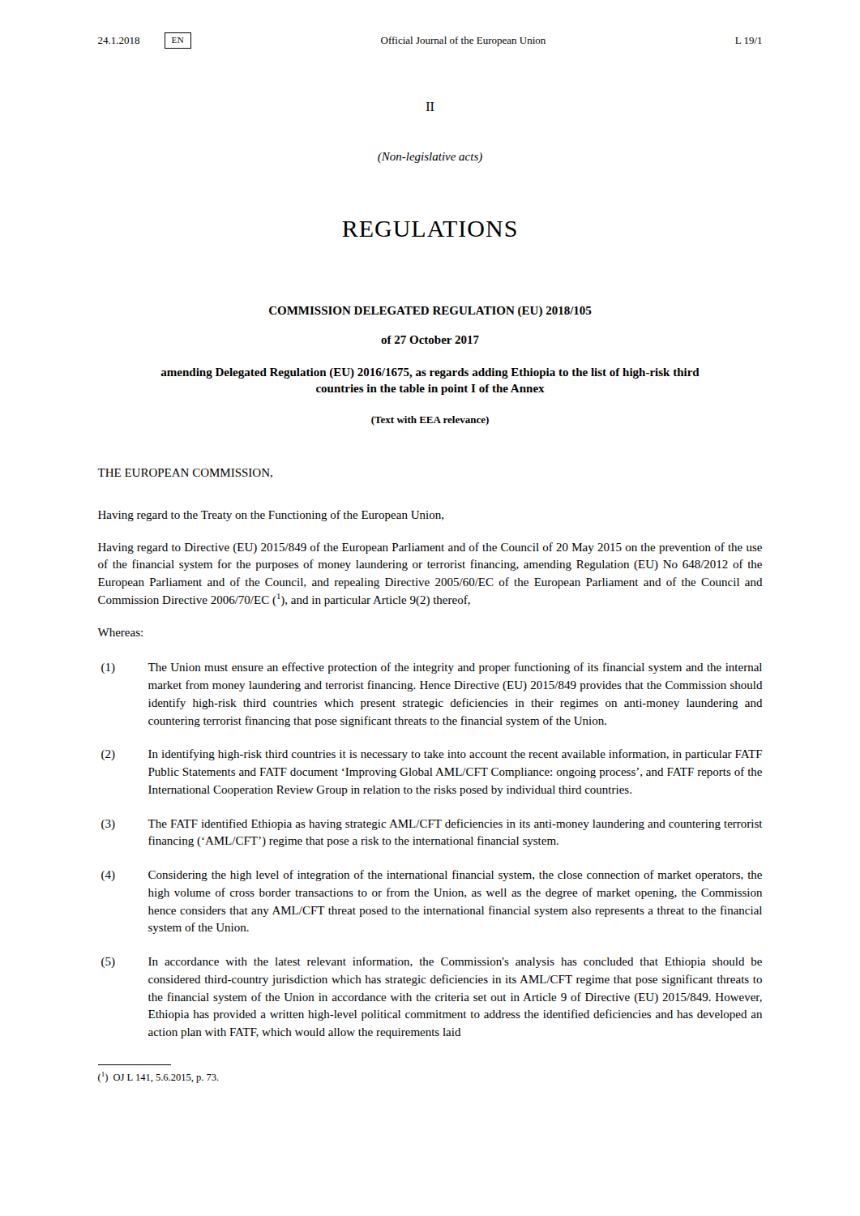24.1.2018 EN Official Journal of the European Union L 19/1
II
(Non-legislative acts)
REGULATIONS
COMMISSION DELEGATED REGULATION (EU) 2018/105
of 27 October 2017
amending Delegated Regulation (EU) 2016/1675, as regards adding Ethiopia to the list of high-risk third countries in the table in point I of the Annex
(Text with EEA relevance)
THE EUROPEAN COMMISSION,
Having regard to the Treaty on the Functioning of the European Union,
Having regard to Directive (EU) 2015/849 of the European Parliament and of the Council of 20 May 2015 on the prevention of the use of the financial system for the purposes of money laundering or terrorist financing, amending Regulation (EU) No 648/2012 of the European Parliament and of the Council, and repealing Directive 2005/60/EC of the European Parliament and of the Council and Commission Directive 2006/70/EC (1), and in particular Article 9(2) thereof,
Whereas:
(1) The Union must ensure an effective protection of the integrity and proper functioning of its financial system and the internal market from money laundering and terrorist financing. Hence Directive (EU) 2015/849 provides that the Commission should identify high-risk third countries which present strategic deficiencies in their regimes on anti-money laundering and countering terrorist financing that pose significant threats to the financial system of the Union.
(2) In identifying high-risk third countries it is necessary to take into account the recent available information, in particular FATF Public Statements and FATF document ‘Improving Global AML/CFT Compliance: ongoing process’, and FATF reports of the International Cooperation Review Group in relation to the risks posed by individual third countries.
(3) The FATF identified Ethiopia as having strategic AML/CFT deficiencies in its anti-money laundering and countering terrorist financing (‘AML/CFT’) regime that pose a risk to the international financial system.
(4) Considering the high level of integration of the international financial system, the close connection of market operators, the high volume of cross border transactions to or from the Union, as well as the degree of market opening, the Commission hence considers that any AML/CFT threat posed to the international financial system also represents a threat to the financial system of the Union.
(5) In accordance with the latest relevant information, the Commission's analysis has concluded that Ethiopia should be considered third-country jurisdiction which has strategic deficiencies in its AML/CFT regime that pose significant threats to the financial system of the Union in accordance with the criteria set out in Article 9 of Directive (EU) 2015/849. However, Ethiopia has provided a written high-level political commitment to address the identified deficiencies and has developed an action plan with FATF, which would allow the requirements laid
(1) OJ L 141, 5.6.2015, p. 73.